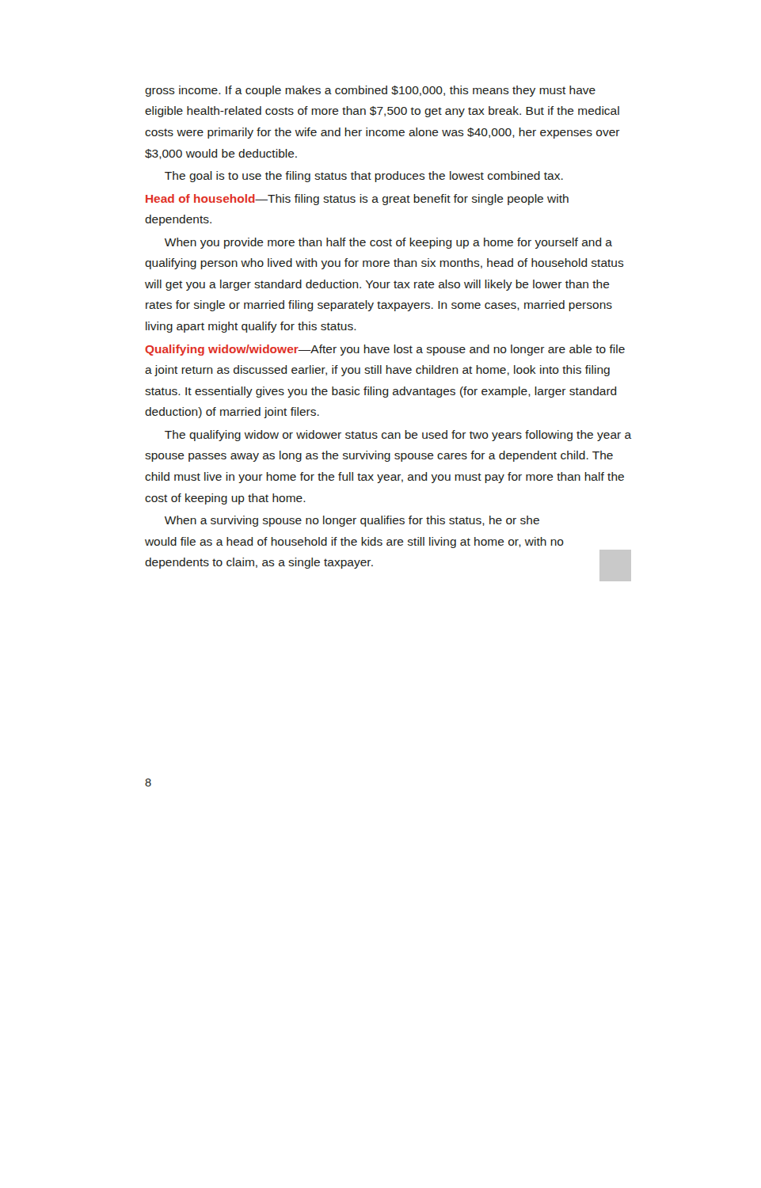gross income. If a couple makes a combined $100,000, this means they must have eligible health-related costs of more than $7,500 to get any tax break. But if the medical costs were primarily for the wife and her income alone was $40,000, her expenses over $3,000 would be deductible.
The goal is to use the filing status that produces the lowest combined tax.
Head of household—This filing status is a great benefit for single people with dependents.
When you provide more than half the cost of keeping up a home for yourself and a qualifying person who lived with you for more than six months, head of household status will get you a larger standard deduction. Your tax rate also will likely be lower than the rates for single or married filing separately taxpayers. In some cases, married persons living apart might qualify for this status.
Qualifying widow/widower—After you have lost a spouse and no longer are able to file a joint return as discussed earlier, if you still have children at home, look into this filing status. It essentially gives you the basic filing advantages (for example, larger standard deduction) of married joint filers.
The qualifying widow or widower status can be used for two years following the year a spouse passes away as long as the surviving spouse cares for a dependent child. The child must live in your home for the full tax year, and you must pay for more than half the cost of keeping up that home.
When a surviving spouse no longer qualifies for this status, he or she would file as a head of household if the kids are still living at home or, with no dependents to claim, as a single taxpayer.
8